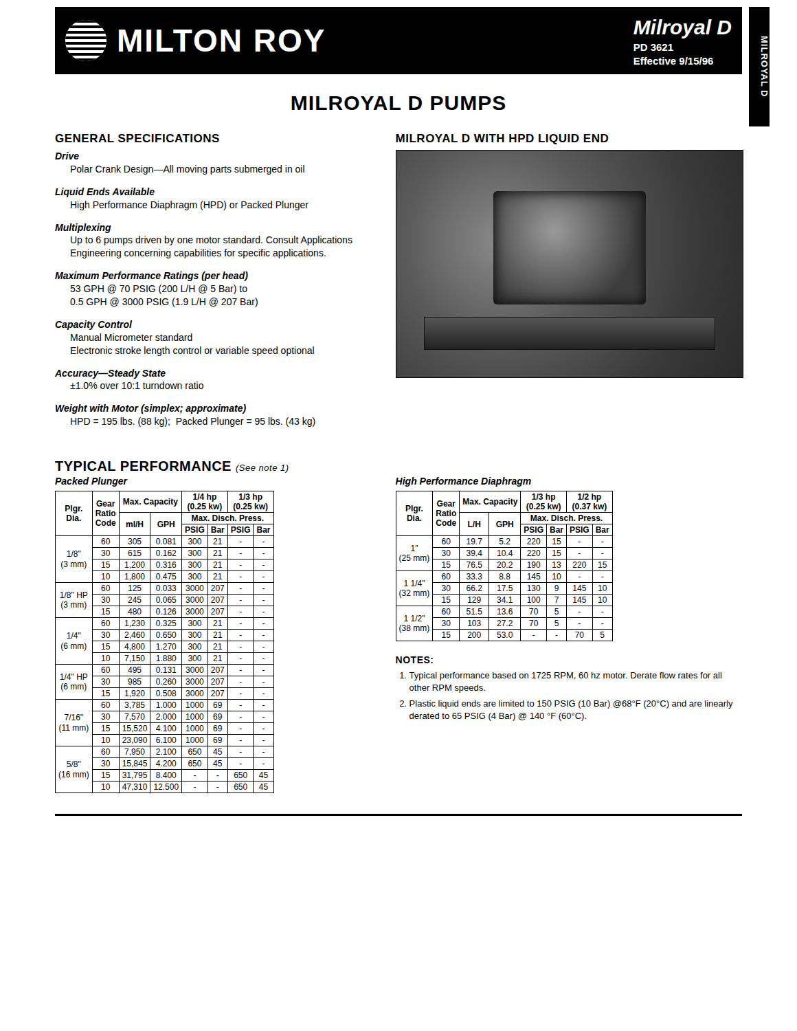MILTON ROY
Milroyal D
PD 3621
Effective 9/15/96
MILROYAL D
MILROYAL D PUMPS
GENERAL SPECIFICATIONS
Drive Polar Crank Design—All moving parts submerged in oil
Liquid Ends Available High Performance Diaphragm (HPD) or Packed Plunger
Multiplexing Up to 6 pumps driven by one motor standard. Consult Applications Engineering concerning capabilities for specific applications.
Maximum Performance Ratings (per head) 53 GPH @ 70 PSIG (200 L/H @ 5 Bar) to
0.5 GPH @ 3000 PSIG (1.9 L/H @ 207 Bar)
Capacity Control Manual Micrometer standard
Electronic stroke length control or variable speed optional
Accuracy—Steady State ±1.0% over 10:1 turndown ratio
Weight with Motor (simplex; approximate) HPD = 195 lbs. (88 kg); Packed Plunger = 95 lbs. (43 kg)
MILROYAL D WITH HPD LIQUID END
TYPICAL PERFORMANCE (See note 1)
Packed Plunger
| Plgr. Dia. | Gear Ratio Code | Max. Capacity | 1/4 hp (0.25 kw) | 1/3 hp (0.25 kw) |
| --- | --- | --- | --- | --- |
| ml/H | GPH | Max. Disch. Press. |
| PSIG | Bar | PSIG | Bar |
| 1/8" (3 mm) | 60 | 305 | 0.081 | 300 | 21 | - | - |
| 30 | 615 | 0.162 | 300 | 21 | - | - |
| 15 | 1,200 | 0.316 | 300 | 21 | - | - |
| 10 | 1,800 | 0.475 | 300 | 21 | - | - |
| 1/8" HP (3 mm) | 60 | 125 | 0.033 | 3000 | 207 | - | - |
| 30 | 245 | 0.065 | 3000 | 207 | - | - |
| 15 | 480 | 0.126 | 3000 | 207 | - | - |
| 1/4" (6 mm) | 60 | 1,230 | 0.325 | 300 | 21 | - | - |
| 30 | 2,460 | 0.650 | 300 | 21 | - | - |
| 15 | 4,800 | 1.270 | 300 | 21 | - | - |
| 10 | 7,150 | 1.880 | 300 | 21 | - | - |
| 1/4" HP (6 mm) | 60 | 495 | 0.131 | 3000 | 207 | - | - |
| 30 | 985 | 0.260 | 3000 | 207 | - | - |
| 15 | 1,920 | 0.508 | 3000 | 207 | - | - |
| 7/16" (11 mm) | 60 | 3,785 | 1.000 | 1000 | 69 | - | - |
| 30 | 7,570 | 2.000 | 1000 | 69 | - | - |
| 15 | 15,520 | 4.100 | 1000 | 69 | - | - |
| 10 | 23,090 | 6.100 | 1000 | 69 | - | - |
| 5/8" (16 mm) | 60 | 7,950 | 2.100 | 650 | 45 | - | - |
| 30 | 15,845 | 4.200 | 650 | 45 | - | - |
| 15 | 31,795 | 8.400 | - | - | 650 | 45 |
| 10 | 47,310 | 12.500 | - | - | 650 | 45 |
High Performance Diaphragm
| Plgr. Dia. | Gear Ratio Code | Max. Capacity | 1/3 hp (0.25 kw) | 1/2 hp (0.37 kw) |
| --- | --- | --- | --- | --- |
| L/H | GPH | Max. Disch. Press. |
| PSIG | Bar | PSIG | Bar |
| 1" (25 mm) | 60 | 19.7 | 5.2 | 220 | 15 | - | - |
| 30 | 39.4 | 10.4 | 220 | 15 | - | - |
| 15 | 76.5 | 20.2 | 190 | 13 | 220 | 15 |
| 1 1/4" (32 mm) | 60 | 33.3 | 8.8 | 145 | 10 | - | - |
| 30 | 66.2 | 17.5 | 130 | 9 | 145 | 10 |
| 15 | 129 | 34.1 | 100 | 7 | 145 | 10 |
| 1 1/2" (38 mm) | 60 | 51.5 | 13.6 | 70 | 5 | - | - |
| 30 | 103 | 27.2 | 70 | 5 | - | - |
| 15 | 200 | 53.0 | - | - | 70 | 5 |
NOTES:
Typical performance based on 1725 RPM, 60 hz motor. Derate flow rates for all other RPM speeds.
Plastic liquid ends are limited to 150 PSIG (10 Bar) @68°F (20°C) and are linearly derated to 65 PSIG (4 Bar) @ 140 °F (60°C).